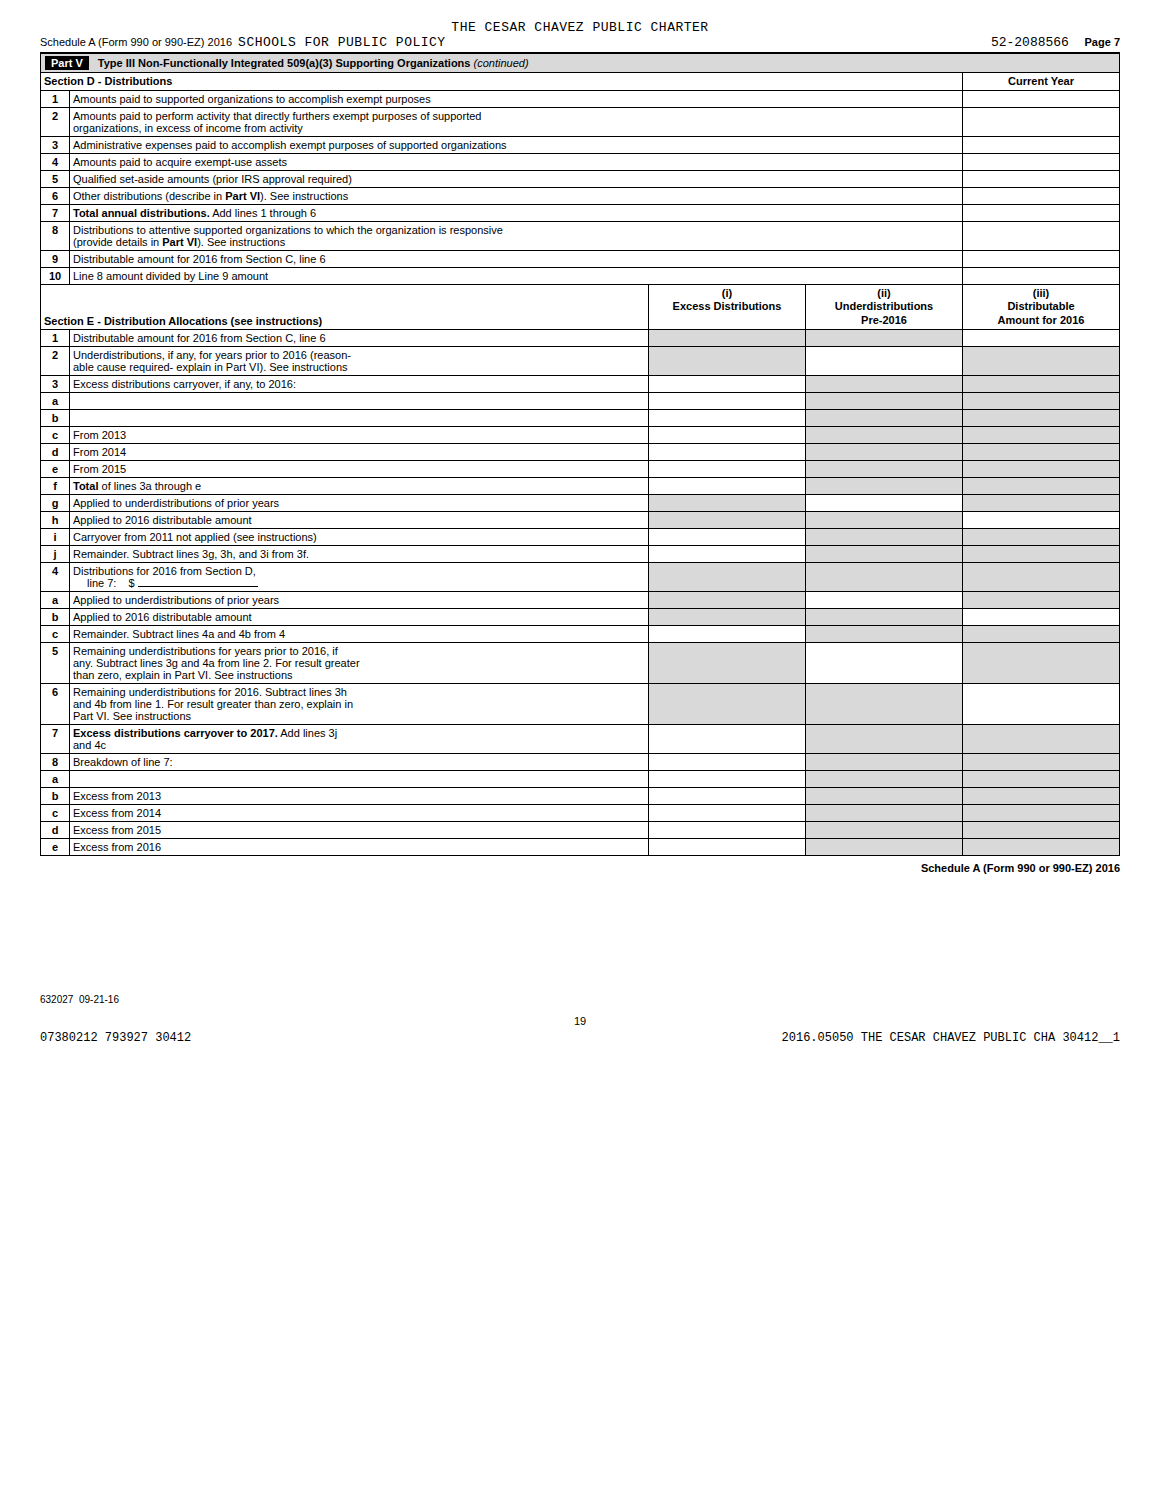THE CESAR CHAVEZ PUBLIC CHARTER
Schedule A (Form 990 or 990-EZ) 2016 SCHOOLS FOR PUBLIC POLICY
52-2088566 Page 7
Part V Type III Non-Functionally Integrated 509(a)(3) Supporting Organizations (continued)
| Section D - Distributions | Current Year |
| 1 | Amounts paid to supported organizations to accomplish exempt purposes | |
| 2 | Amounts paid to perform activity that directly furthers exempt purposes of supported organizations, in excess of income from activity | |
| 3 | Administrative expenses paid to accomplish exempt purposes of supported organizations | |
| 4 | Amounts paid to acquire exempt-use assets | |
| 5 | Qualified set-aside amounts (prior IRS approval required) | |
| 6 | Other distributions (describe in Part VI ). See instructions | |
| 7 | Total annual distributions. Add lines 1 through 6 | |
| 8 | Distributions to attentive supported organizations to which the organization is responsive (provide details in Part VI ). See instructions | |
| 9 | Distributable amount for 2016 from Section C, line 6 | |
| 10 | Line 8 amount divided by Line 9 amount | |
| Section E - Distribution Allocations (see instructions) | (i) Excess Distributions | (ii) Underdistributions Pre-2016 | (iii) Distributable Amount for 2016 |
| 1 | Distributable amount for 2016 from Section C, line 6 | | | |
| 2 | Underdistributions, if any, for years prior to 2016 (reason- able cause required- explain in Part VI). See instructions | | | |
| 3 | Excess distributions carryover, if any, to 2016: | | | |
| a | | | | |
| b | | | | |
| c | From 2013 | | | |
| d | From 2014 | | | |
| e | From 2015 | | | |
| f | Total of lines 3a through e | | | |
| g | Applied to underdistributions of prior years | | | |
| h | Applied to 2016 distributable amount | | | |
| i | Carryover from 2011 not applied (see instructions) | | | |
| j | Remainder. Subtract lines 3g, 3h, and 3i from 3f. | | | |
| 4 | Distributions for 2016 from Section D, line 7: $ | | | |
| a | Applied to underdistributions of prior years | | | |
| b | Applied to 2016 distributable amount | | | |
| c | Remainder. Subtract lines 4a and 4b from 4 | | | |
| 5 | Remaining underdistributions for years prior to 2016, if any. Subtract lines 3g and 4a from line 2. For result greater than zero, explain in Part VI. See instructions | | | |
| 6 | Remaining underdistributions for 2016. Subtract lines 3h and 4b from line 1. For result greater than zero, explain in Part VI. See instructions | | | |
| 7 | Excess distributions carryover to 2017. Add lines 3j and 4c | | | |
| 8 | Breakdown of line 7: | | | |
| a | | | | |
| b | Excess from 2013 | | | |
| c | Excess from 2014 | | | |
| d | Excess from 2015 | | | |
| e | Excess from 2016 | | | |
Schedule A (Form 990 or 990-EZ) 2016
632027 09-21-16
19
07380212 793927 30412
2016.05050 THE CESAR CHAVEZ PUBLIC CHA 30412__1